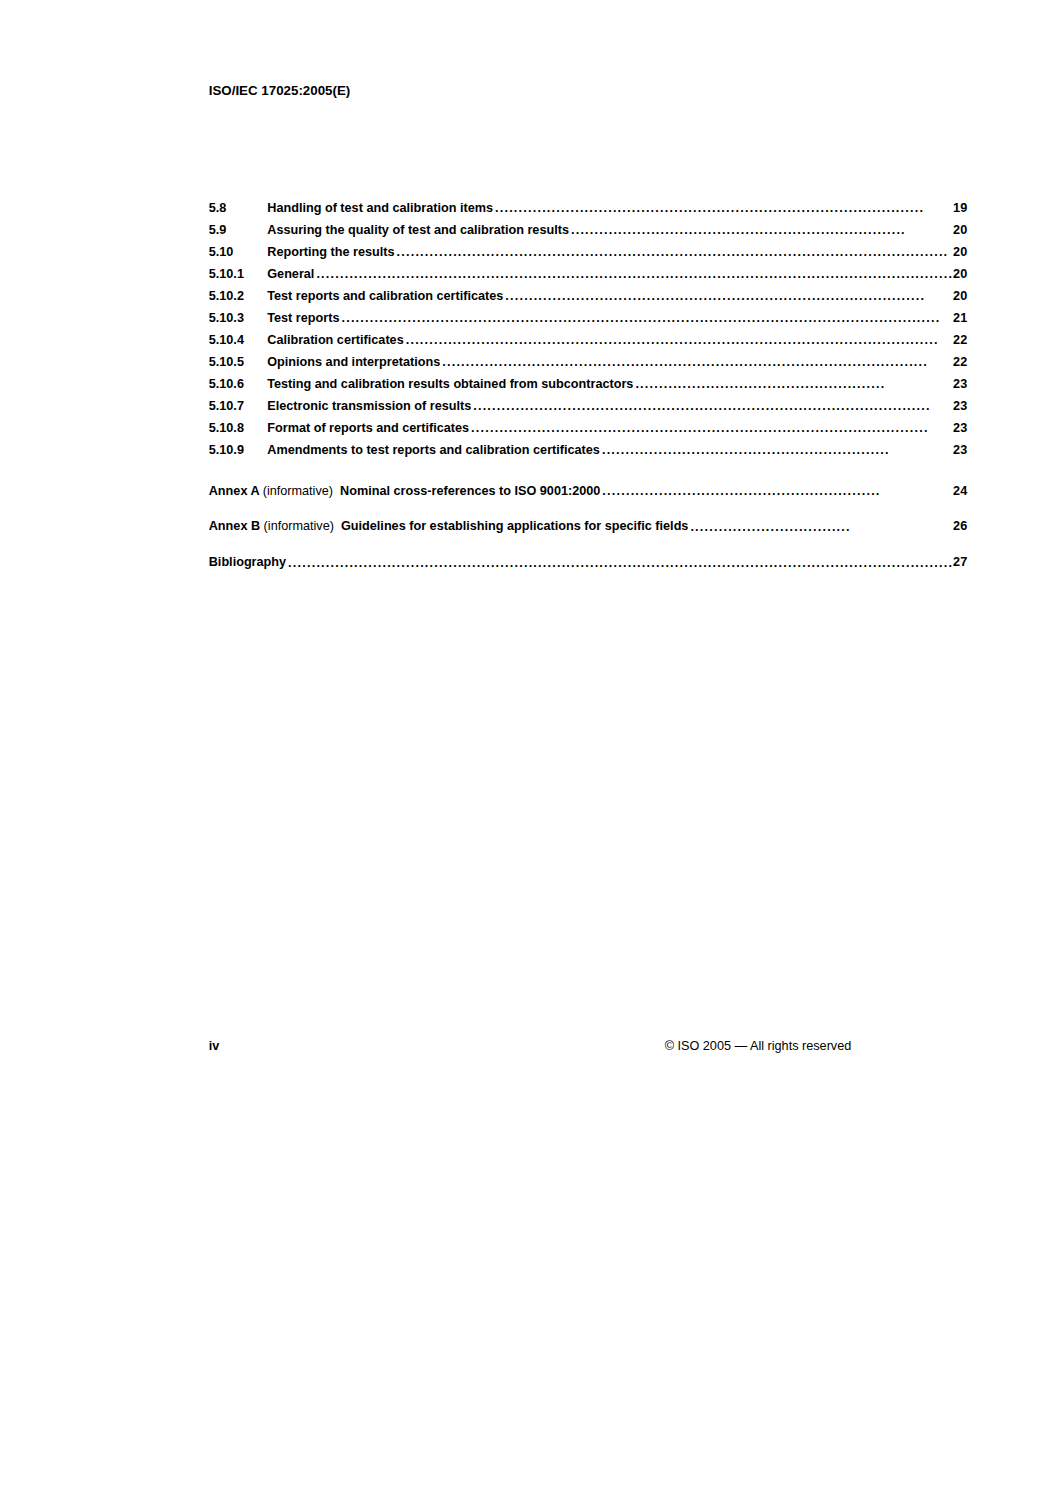ISO/IEC 17025:2005(E)
| 5.8 | Handling of test and calibration items ........................................................................................... | 19 |
| 5.9 | Assuring the quality of test and calibration results ....................................................................... | 20 |
| 5.10 | Reporting the results ..................................................................................................................... | 20 |
| 5.10.1 | General ....................................................................................................................................... | 20 |
| 5.10.2 | Test reports and calibration certificates ......................................................................................... | 20 |
| 5.10.3 | Test reports ............................................................................................................................... | 21 |
| 5.10.4 | Calibration certificates ................................................................................................................. | 22 |
| 5.10.5 | Opinions and interpretations ....................................................................................................... | 22 |
| 5.10.6 | Testing and calibration results obtained from subcontractors ..................................................... | 23 |
| 5.10.7 | Electronic transmission of results ................................................................................................. | 23 |
| 5.10.8 | Format of reports and certificates ................................................................................................. | 23 |
| 5.10.9 | Amendments to test reports and calibration certificates ............................................................. | 23 |
| Annex A (informative) Nominal cross-references to ISO 9001:2000 ........................................................... | 24 |
| Annex B (informative) Guidelines for establishing applications for specific fields .................................. | 26 |
| Bibliography ............................................................................................................................................. | 27 |
iv © ISO 2005 — All rights reserved